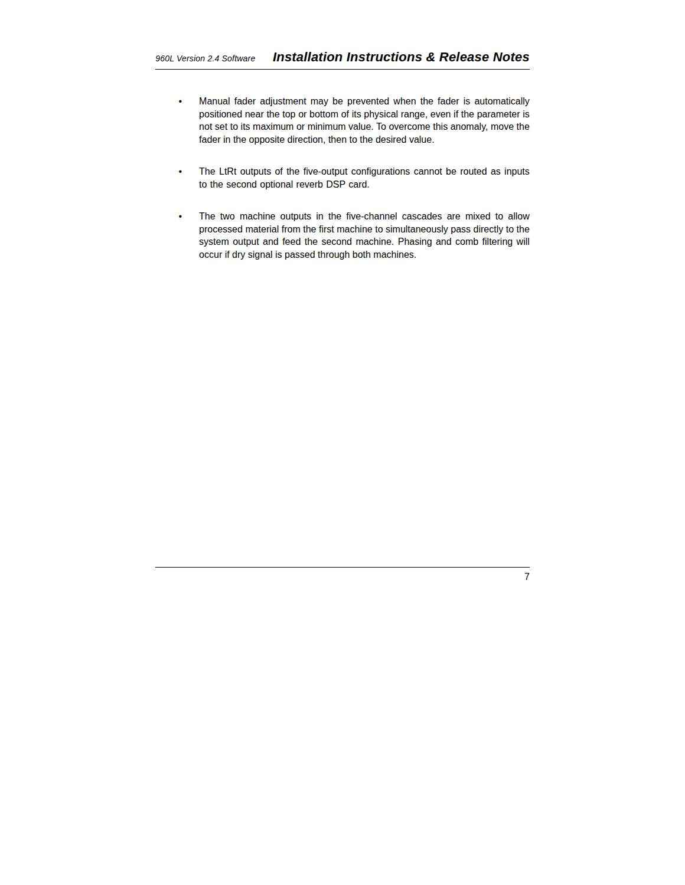960L Version 2.4 Software
Installation Instructions & Release Notes
Manual fader adjustment may be prevented when the fader is automatically positioned near the top or bottom of its physical range, even if the parameter is not set to its maximum or minimum value. To overcome this anomaly, move the fader in the opposite direction, then to the desired value.
The LtRt outputs of the five-output configurations cannot be routed as inputs to the second optional reverb DSP card.
The two machine outputs in the five-channel cascades are mixed to allow processed material from the first machine to simultaneously pass directly to the system output and feed the second machine. Phasing and comb filtering will occur if dry signal is passed through both machines.
7